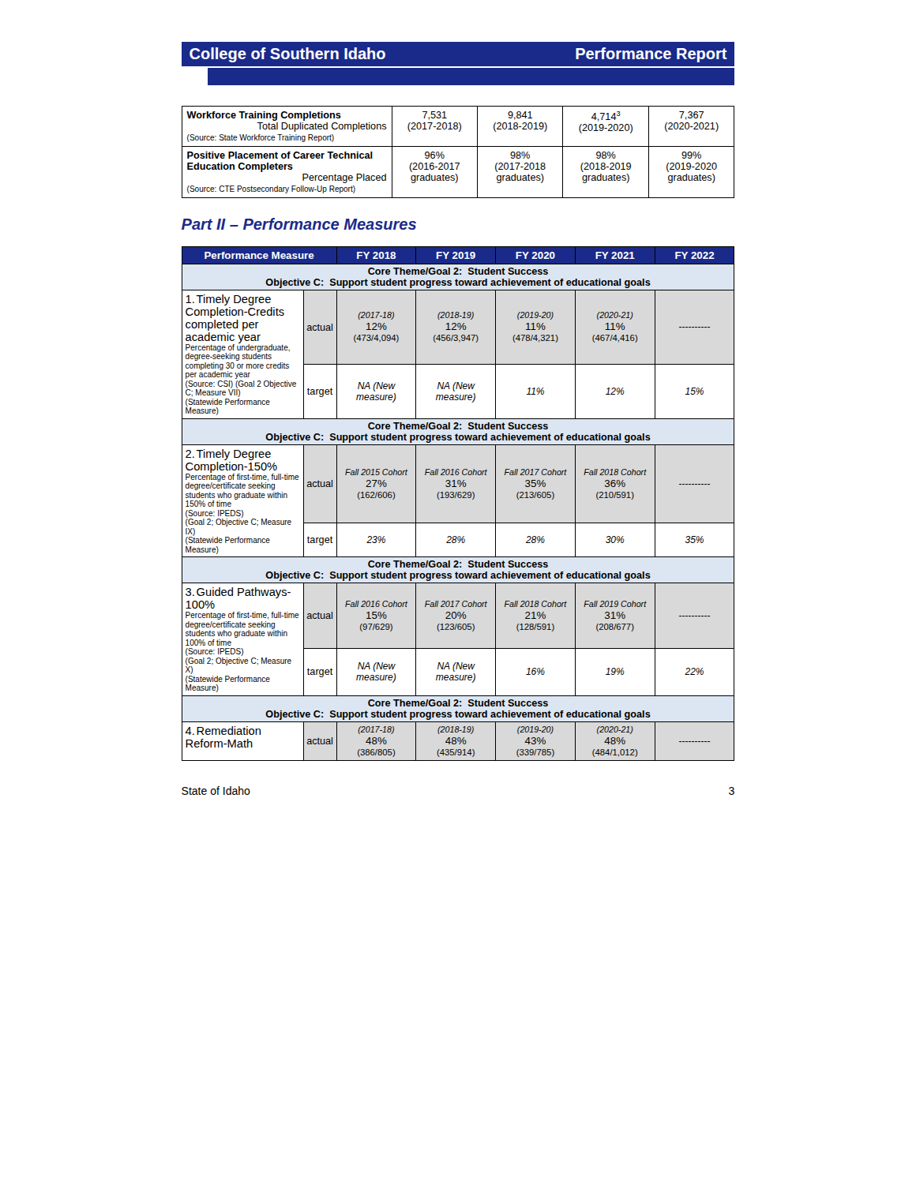College of Southern Idaho Performance Report
| Workforce Training Completions Total Duplicated Completions (Source: State Workforce Training Report) | 7,531 (2017-2018) | 9,841 (2018-2019) | 4,714 3 (2019-2020) | 7,367 (2020-2021) |
| Positive Placement of Career Technical Education Completers Percentage Placed (Source: CTE Postsecondary Follow-Up Report) | 96% (2016-2017 graduates) | 98% (2017-2018 graduates) | 98% (2018-2019 graduates) | 99% (2019-2020 graduates) |
Part II – Performance Measures
| Performance Measure | FY 2018 | FY 2019 | FY 2020 | FY 2021 | FY 2022 |
| --- | --- | --- | --- | --- | --- |
| Core Theme/Goal 2: Student Success Objective C: Support student progress toward achievement of educational goals |
| 1. Timely Degree Completion-Credits completed per academic year Percentage of undergraduate, degree-seeking students completing 30 or more credits per academic year (Source: CSI) (Goal 2 Objective C; Measure VII) (Statewide Performance Measure) | actual | (2017-18) 12% (473/4,094) | (2018-19) 12% (456/3,947) | (2019-20) 11% (478/4,321) | (2020-21) 11% (467/4,416) | ---------- |
| target | NA (New measure) | NA (New measure) | 11% | 12% | 15% |
| Core Theme/Goal 2: Student Success Objective C: Support student progress toward achievement of educational goals |
| 2. Timely Degree Completion-150% Percentage of first-time, full-time degree/certificate seeking students who graduate within 150% of time (Source: IPEDS) (Goal 2; Objective C; Measure IX) (Statewide Performance Measure) | actual | Fall 2015 Cohort 27% (162/606) | Fall 2016 Cohort 31% (193/629) | Fall 2017 Cohort 35% (213/605) | Fall 2018 Cohort 36% (210/591) | ---------- |
| target | 23% | 28% | 28% | 30% | 35% |
| Core Theme/Goal 2: Student Success Objective C: Support student progress toward achievement of educational goals |
| 3. Guided Pathways-100% Percentage of first-time, full-time degree/certificate seeking students who graduate within 100% of time (Source: IPEDS) (Goal 2; Objective C; Measure X) (Statewide Performance Measure) | actual | Fall 2016 Cohort 15% (97/629) | Fall 2017 Cohort 20% (123/605) | Fall 2018 Cohort 21% (128/591) | Fall 2019 Cohort 31% (208/677) | ---------- |
| target | NA (New measure) | NA (New measure) | 16% | 19% | 22% |
| Core Theme/Goal 2: Student Success Objective C: Support student progress toward achievement of educational goals |
| 4. Remediation Reform-Math | actual | (2017-18) 48% (386/805) | (2018-19) 48% (435/914) | (2019-20) 43% (339/785) | (2020-21) 48% (484/1,012) | ---------- |
State of Idaho 3